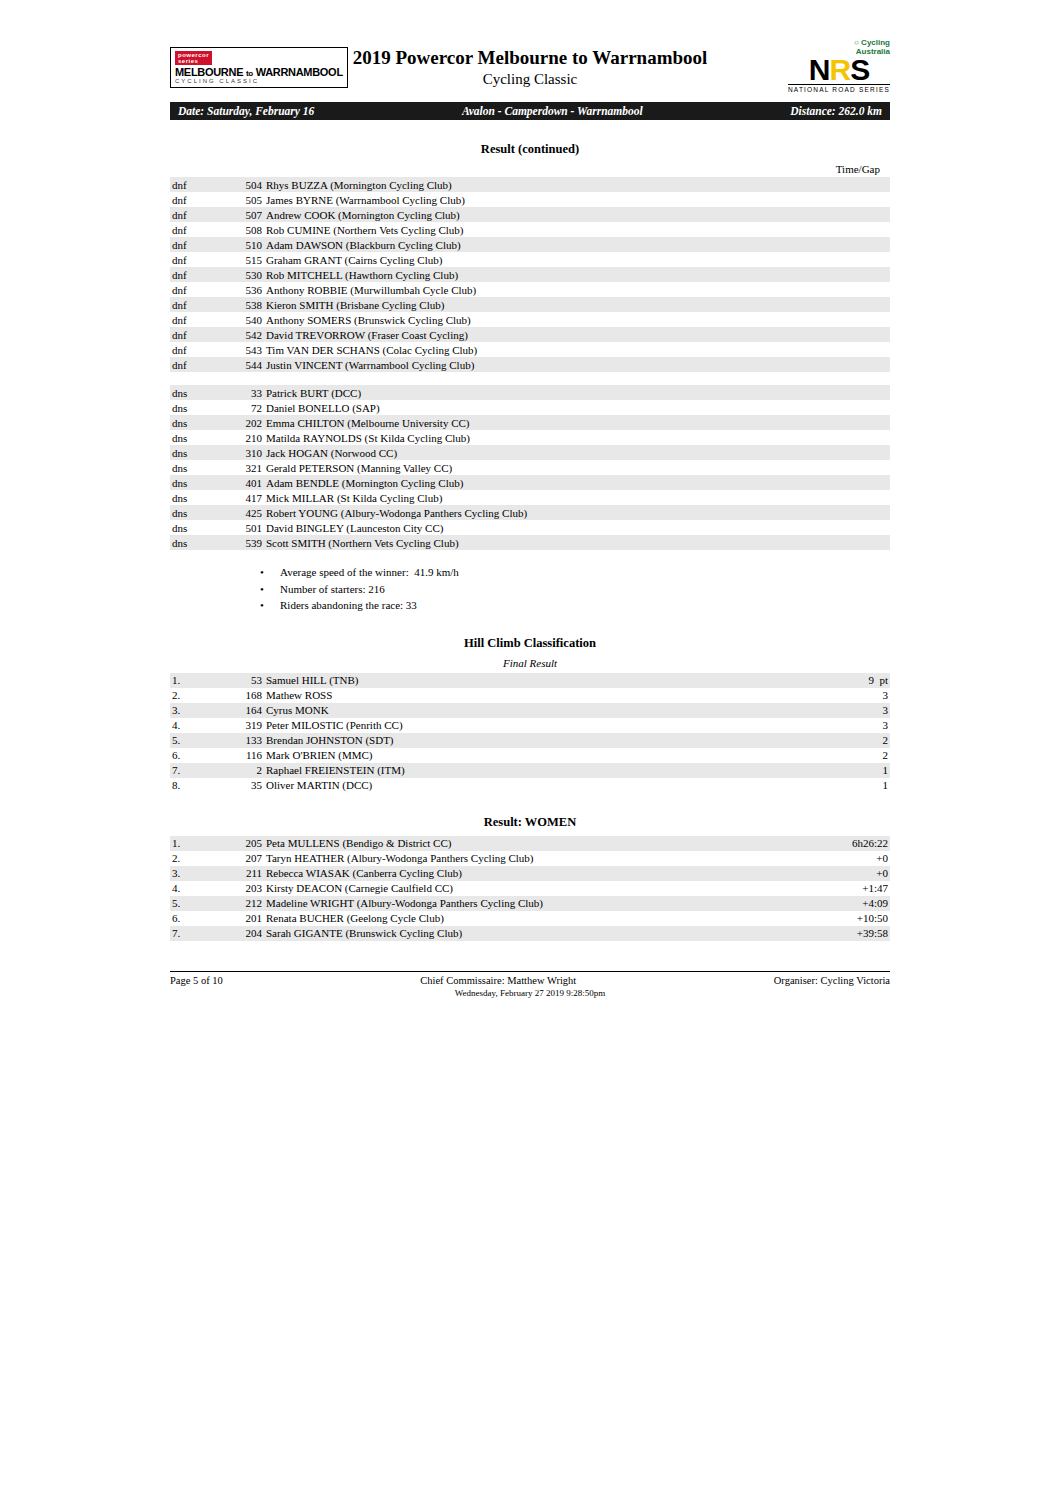powercor
series
MELBOURNE to WARRNAMBOOL
CYCLING CLASSIC
2019 Powercor Melbourne to Warrnambool
Cycling Classic
○ Cycling
Australia
NRS
NATIONAL ROAD SERIES
Date: Saturday, February 16
Avalon - Camperdown - Warrnambool
Distance: 262.0 km
Result (continued)
Time/Gap
| dnf | 504 | Rhys BUZZA (Mornington Cycling Club) | |
| dnf | 505 | James BYRNE (Warrnambool Cycling Club) | |
| dnf | 507 | Andrew COOK (Mornington Cycling Club) | |
| dnf | 508 | Rob CUMINE (Northern Vets Cycling Club) | |
| dnf | 510 | Adam DAWSON (Blackburn Cycling Club) | |
| dnf | 515 | Graham GRANT (Cairns Cycling Club) | |
| dnf | 530 | Rob MITCHELL (Hawthorn Cycling Club) | |
| dnf | 536 | Anthony ROBBIE (Murwillumbah Cycle Club) | |
| dnf | 538 | Kieron SMITH (Brisbane Cycling Club) | |
| dnf | 540 | Anthony SOMERS (Brunswick Cycling Club) | |
| dnf | 542 | David TREVORROW (Fraser Coast Cycling) | |
| dnf | 543 | Tim VAN DER SCHANS (Colac Cycling Club) | |
| dnf | 544 | Justin VINCENT (Warrnambool Cycling Club) | |
| dns | 33 | Patrick BURT (DCC) | |
| dns | 72 | Daniel BONELLO (SAP) | |
| dns | 202 | Emma CHILTON (Melbourne University CC) | |
| dns | 210 | Matilda RAYNOLDS (St Kilda Cycling Club) | |
| dns | 310 | Jack HOGAN (Norwood CC) | |
| dns | 321 | Gerald PETERSON (Manning Valley CC) | |
| dns | 401 | Adam BENDLE (Mornington Cycling Club) | |
| dns | 417 | Mick MILLAR (St Kilda Cycling Club) | |
| dns | 425 | Robert YOUNG (Albury-Wodonga Panthers Cycling Club) | |
| dns | 501 | David BINGLEY (Launceston City CC) | |
| dns | 539 | Scott SMITH (Northern Vets Cycling Club) | |
Average speed of the winner: 41.9 km/h
Number of starters: 216
Riders abandoning the race: 33
Hill Climb Classification
Final Result
| 1. | 53 | Samuel HILL (TNB) | 9 pt |
| 2. | 168 | Mathew ROSS | 3 |
| 3. | 164 | Cyrus MONK | 3 |
| 4. | 319 | Peter MILOSTIC (Penrith CC) | 3 |
| 5. | 133 | Brendan JOHNSTON (SDT) | 2 |
| 6. | 116 | Mark O'BRIEN (MMC) | 2 |
| 7. | 2 | Raphael FREIENSTEIN (ITM) | 1 |
| 8. | 35 | Oliver MARTIN (DCC) | 1 |
Result: WOMEN
| 1. | 205 | Peta MULLENS (Bendigo & District CC) | 6h26:22 |
| 2. | 207 | Taryn HEATHER (Albury-Wodonga Panthers Cycling Club) | +0 |
| 3. | 211 | Rebecca WIASAK (Canberra Cycling Club) | +0 |
| 4. | 203 | Kirsty DEACON (Carnegie Caulfield CC) | +1:47 |
| 5. | 212 | Madeline WRIGHT (Albury-Wodonga Panthers Cycling Club) | +4:09 |
| 6. | 201 | Renata BUCHER (Geelong Cycle Club) | +10:50 |
| 7. | 204 | Sarah GIGANTE (Brunswick Cycling Club) | +39:58 |
Page 5 of 10
Chief Commissaire: Matthew Wright
Organiser: Cycling Victoria
Wednesday, February 27 2019 9:28:50pm